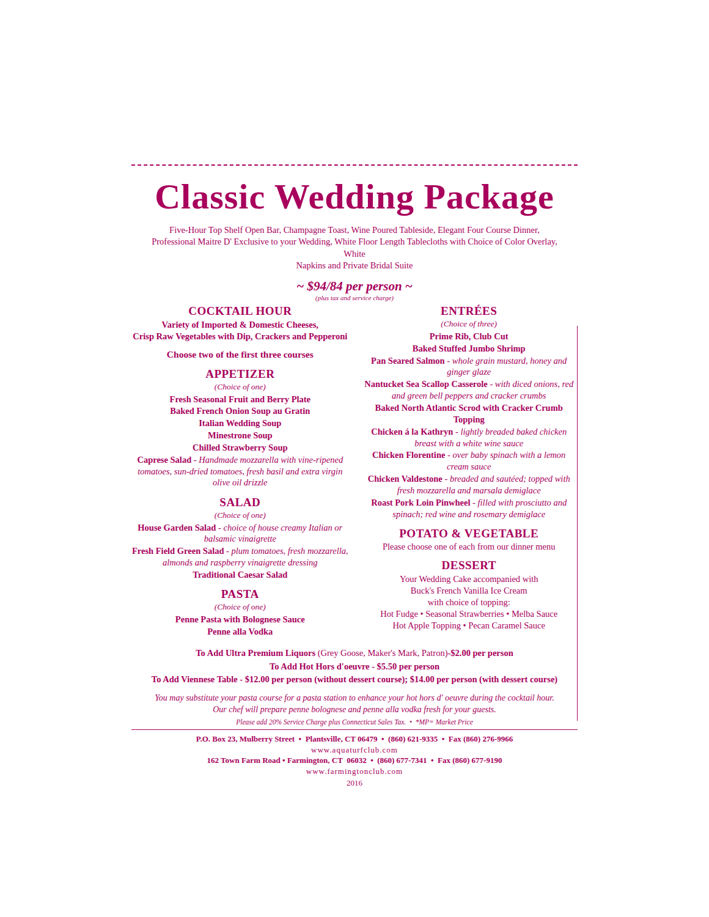Classic Wedding Package
Five-Hour Top Shelf Open Bar, Champagne Toast, Wine Poured Tableside, Elegant Four Course Dinner,
Professional Maitre D' Exclusive to your Wedding, White Floor Length Tablecloths with Choice of Color Overlay, White
Napkins and Private Bridal Suite
~ $94/84 per person ~
(plus tax and service charge)
Cocktail Hour
Variety of Imported & Domestic Cheeses,
Crisp Raw Vegetables with Dip, Crackers and Pepperoni
Choose two of the first three courses
Appetizer
(Choice of one)
Fresh Seasonal Fruit and Berry Plate
Baked French Onion Soup au Gratin
Italian Wedding Soup
Minestrone Soup
Chilled Strawberry Soup
Caprese Salad - Handmade mozzarella with vine-ripened tomatoes, sun-dried tomatoes, fresh basil and extra virgin olive oil drizzle
Salad
(Choice of one)
House Garden Salad - choice of house creamy Italian or balsamic vinaigrette
Fresh Field Green Salad - plum tomatoes, fresh mozzarella, almonds and raspberry vinaigrette dressing
Traditional Caesar Salad
Pasta
(Choice of one)
Penne Pasta with Bolognese Sauce
Penne alla Vodka
Entrées
(Choice of three)
Prime Rib, Club Cut
Baked Stuffed Jumbo Shrimp
Pan Seared Salmon - whole grain mustard, honey and ginger glaze
Nantucket Sea Scallop Casserole - with diced onions, red and green bell peppers and cracker crumbs
Baked North Atlantic Scrod with Cracker Crumb Topping
Chicken á la Kathryn - lightly breaded baked chicken breast with a white wine sauce
Chicken Florentine - over baby spinach with a lemon cream sauce
Chicken Valdestone - breaded and sautéed; topped with fresh mozzarella and marsala demiglace
Roast Pork Loin Pinwheel - filled with prosciutto and spinach; red wine and rosemary demiglace
Potato & Vegetable
Please choose one of each from our dinner menu
Dessert
Your Wedding Cake accompanied with
Buck's French Vanilla Ice Cream
with choice of topping:
Hot Fudge • Seasonal Strawberries • Melba Sauce
Hot Apple Topping • Pecan Caramel Sauce
To Add Ultra Premium Liquors (Grey Goose, Maker's Mark, Patron)-$2.00 per person
To Add Hot Hors d'oeuvre - $5.50 per person
To Add Viennese Table - $12.00 per person (without dessert course); $14.00 per person (with dessert course)
You may substitute your pasta course for a pasta station to enhance your hot hors d' oeuvre during the cocktail hour.
Our chef will prepare penne bolognese and penne alla vodka fresh for your guests.
Please add 20% Service Charge plus Connecticut Sales Tax. • *MP= Market Price
P.O. Box 23, Mulberry Street • Plantsville, CT 06479 • (860) 621-9335 • Fax (860) 276-9966
www.aquaturfclub.com
162 Town Farm Road • Farmington, CT 06032 • (860) 677-7341 • Fax (860) 677-9190
www.farmingtonclub.com
2016